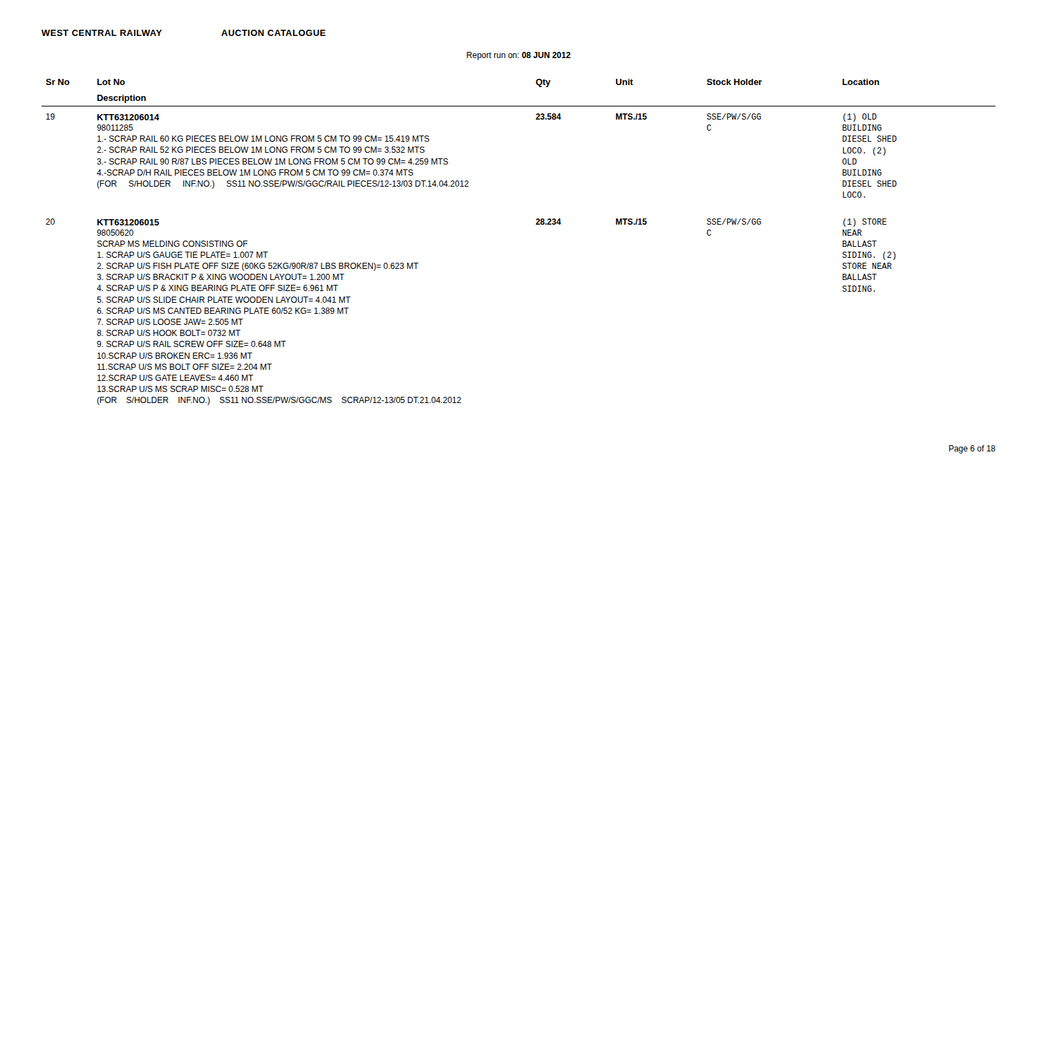WEST CENTRAL RAILWAY
AUCTION CATALOGUE
Report run on: 08 JUN 2012
| Sr No | Lot No | Qty | Unit | Stock Holder | Location |
| --- | --- | --- | --- | --- | --- |
| | Description | | | | |
| 19 | KTT631206014 98011285 1.- SCRAP RAIL 60 KG PIECES BELOW 1M LONG FROM 5 CM TO 99 CM= 15.419 MTS 2.- SCRAP RAIL 52 KG PIECES BELOW 1M LONG FROM 5 CM TO 99 CM= 3.532 MTS 3.- SCRAP RAIL 90 R/87 LBS PIECES BELOW 1M LONG FROM 5 CM TO 99 CM= 4.259 MTS 4.-SCRAP D/H RAIL PIECES BELOW 1M LONG FROM 5 CM TO 99 CM= 0.374 MTS (FOR S/HOLDER INF.NO.) SS11 NO.SSE/PW/S/GGC/RAIL PIECES/12-13/03 DT.14.04.2012 | 23.584 | MTS./15 | SSE/PW/S/GG C | (1) OLD BUILDING DIESEL SHED LOCO. (2) OLD BUILDING DIESEL SHED LOCO. |
| 20 | KTT631206015 98050620 SCRAP MS MELDING CONSISTING OF 1. SCRAP U/S GAUGE TIE PLATE= 1.007 MT 2. SCRAP U/S FISH PLATE OFF SIZE (60KG 52KG/90R/87 LBS BROKEN)= 0.623 MT 3. SCRAP U/S BRACKIT P & XING WOODEN LAYOUT= 1.200 MT 4. SCRAP U/S P & XING BEARING PLATE OFF SIZE= 6.961 MT 5. SCRAP U/S SLIDE CHAIR PLATE WOODEN LAYOUT= 4.041 MT 6. SCRAP U/S MS CANTED BEARING PLATE 60/52 KG= 1.389 MT 7. SCRAP U/S LOOSE JAW= 2.505 MT 8. SCRAP U/S HOOK BOLT= 0732 MT 9. SCRAP U/S RAIL SCREW OFF SIZE= 0.648 MT 10.SCRAP U/S BROKEN ERC= 1.936 MT 11.SCRAP U/S MS BOLT OFF SIZE= 2.204 MT 12.SCRAP U/S GATE LEAVES= 4.460 MT 13.SCRAP U/S MS SCRAP MISC= 0.528 MT (FOR S/HOLDER INF.NO.) SS11 NO.SSE/PW/S/GGC/MS SCRAP/12-13/05 DT.21.04.2012 | 28.234 | MTS./15 | SSE/PW/S/GG C | (1) STORE NEAR BALLAST SIDING. (2) STORE NEAR BALLAST SIDING. |
Page 6 of 18